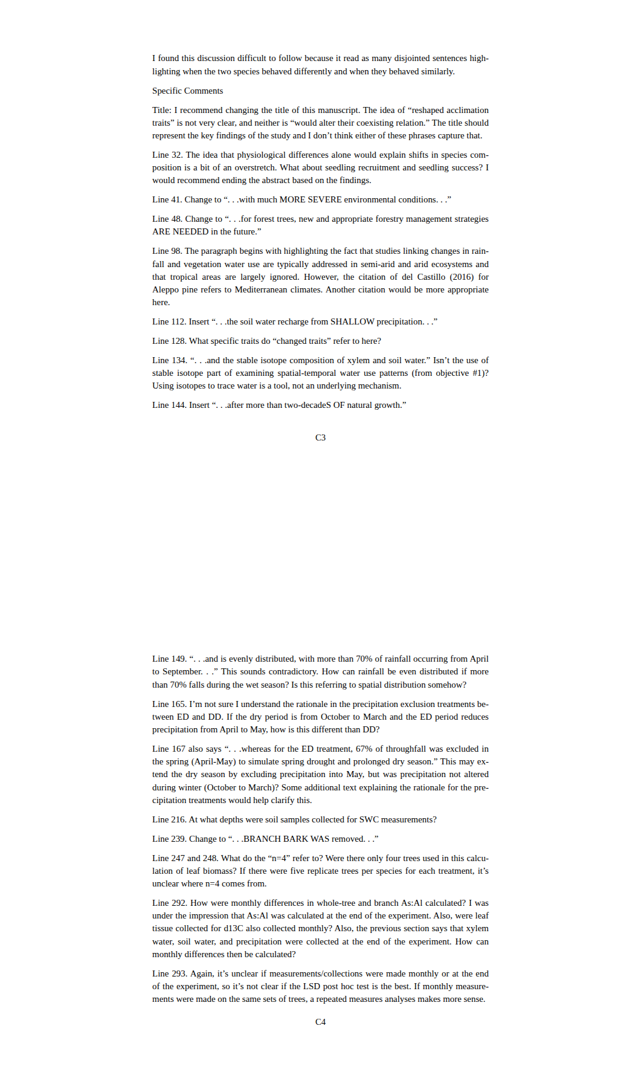I found this discussion difficult to follow because it read as many disjointed sentences highlighting when the two species behaved differently and when they behaved similarly.
Specific Comments
Title: I recommend changing the title of this manuscript. The idea of “reshaped acclimation traits” is not very clear, and neither is “would alter their coexisting relation.” The title should represent the key findings of the study and I don’t think either of these phrases capture that.
Line 32. The idea that physiological differences alone would explain shifts in species composition is a bit of an overstretch. What about seedling recruitment and seedling success? I would recommend ending the abstract based on the findings.
Line 41. Change to “. . .with much MORE SEVERE environmental conditions. . .”
Line 48. Change to “. . .for forest trees, new and appropriate forestry management strategies ARE NEEDED in the future.”
Line 98. The paragraph begins with highlighting the fact that studies linking changes in rainfall and vegetation water use are typically addressed in semi-arid and arid ecosystems and that tropical areas are largely ignored. However, the citation of del Castillo (2016) for Aleppo pine refers to Mediterranean climates. Another citation would be more appropriate here.
Line 112. Insert “. . .the soil water recharge from SHALLOW precipitation. . .”
Line 128. What specific traits do “changed traits” refer to here?
Line 134. “. . .and the stable isotope composition of xylem and soil water.” Isn’t the use of stable isotope part of examining spatial-temporal water use patterns (from objective #1)? Using isotopes to trace water is a tool, not an underlying mechanism.
Line 144. Insert “. . .after more than two-decadeS OF natural growth.”
C3
Line 149. “. . .and is evenly distributed, with more than 70% of rainfall occurring from April to September. . .” This sounds contradictory. How can rainfall be even distributed if more than 70% falls during the wet season? Is this referring to spatial distribution somehow?
Line 165. I’m not sure I understand the rationale in the precipitation exclusion treatments between ED and DD. If the dry period is from October to March and the ED period reduces precipitation from April to May, how is this different than DD?
Line 167 also says “. . .whereas for the ED treatment, 67% of throughfall was excluded in the spring (April-May) to simulate spring drought and prolonged dry season.” This may extend the dry season by excluding precipitation into May, but was precipitation not altered during winter (October to March)? Some additional text explaining the rationale for the precipitation treatments would help clarify this.
Line 216. At what depths were soil samples collected for SWC measurements?
Line 239. Change to “. . .BRANCH BARK WAS removed. . .”
Line 247 and 248. What do the “n=4” refer to? Were there only four trees used in this calculation of leaf biomass? If there were five replicate trees per species for each treatment, it’s unclear where n=4 comes from.
Line 292. How were monthly differences in whole-tree and branch As:Al calculated? I was under the impression that As:Al was calculated at the end of the experiment. Also, were leaf tissue collected for d13C also collected monthly? Also, the previous section says that xylem water, soil water, and precipitation were collected at the end of the experiment. How can monthly differences then be calculated?
Line 293. Again, it’s unclear if measurements/collections were made monthly or at the end of the experiment, so it’s not clear if the LSD post hoc test is the best. If monthly measurements were made on the same sets of trees, a repeated measures analyses makes more sense.
C4